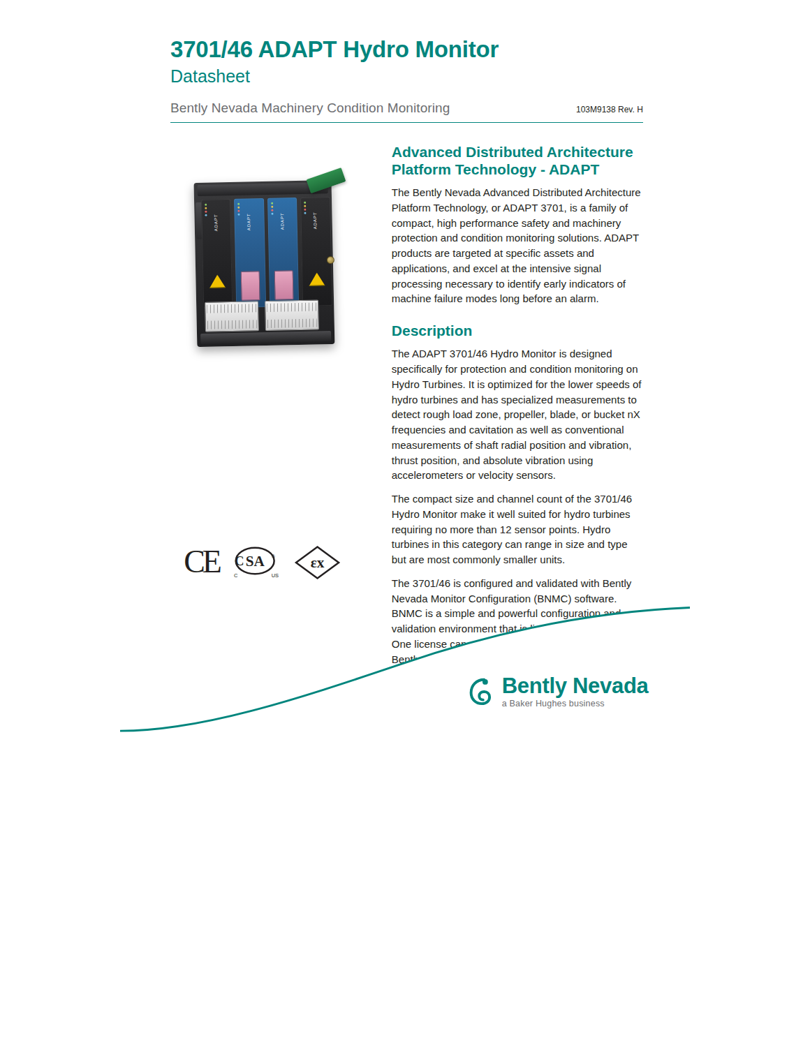3701/46 ADAPT Hydro Monitor
Datasheet
Bently Nevada Machinery Condition Monitoring 103M9138 Rev. H
ADAPT
ADAPT
ADAPT
ADAPT
Advanced Distributed Architecture
Platform Technology - ADAPT
The Bently Nevada Advanced Distributed Architecture Platform Technology, or ADAPT 3701, is a family of compact, high performance safety and machinery protection and condition monitoring solutions. ADAPT products are targeted at specific assets and applications, and excel at the intensive signal processing necessary to identify early indicators of machine failure modes long before an alarm.
Description
The ADAPT 3701/46 Hydro Monitor is designed specifically for protection and condition monitoring on Hydro Turbines. It is optimized for the lower speeds of hydro turbines and has specialized measurements to detect rough load zone, propeller, blade, or bucket nX frequencies and cavitation as well as conventional measurements of shaft radial position and vibration, thrust position, and absolute vibration using accelerometers or velocity sensors.
The compact size and channel count of the 3701/46 Hydro Monitor make it well suited for hydro turbines requiring no more than 12 sensor points. Hydro turbines in this category can range in size and type but are most commonly smaller units.
The 3701/46 is configured and validated with Bently Nevada Monitor Configuration (BNMC) software. BNMC is a simple and powerful configuration and validation environment that is licensed per computer. One license can configure an unlimited number of Bently Nevada 3701 monitoring systems. It is ordered separately and is required for operation.
CE
SA C ® C US
εx
Bently Nevada
a Baker Hughes business